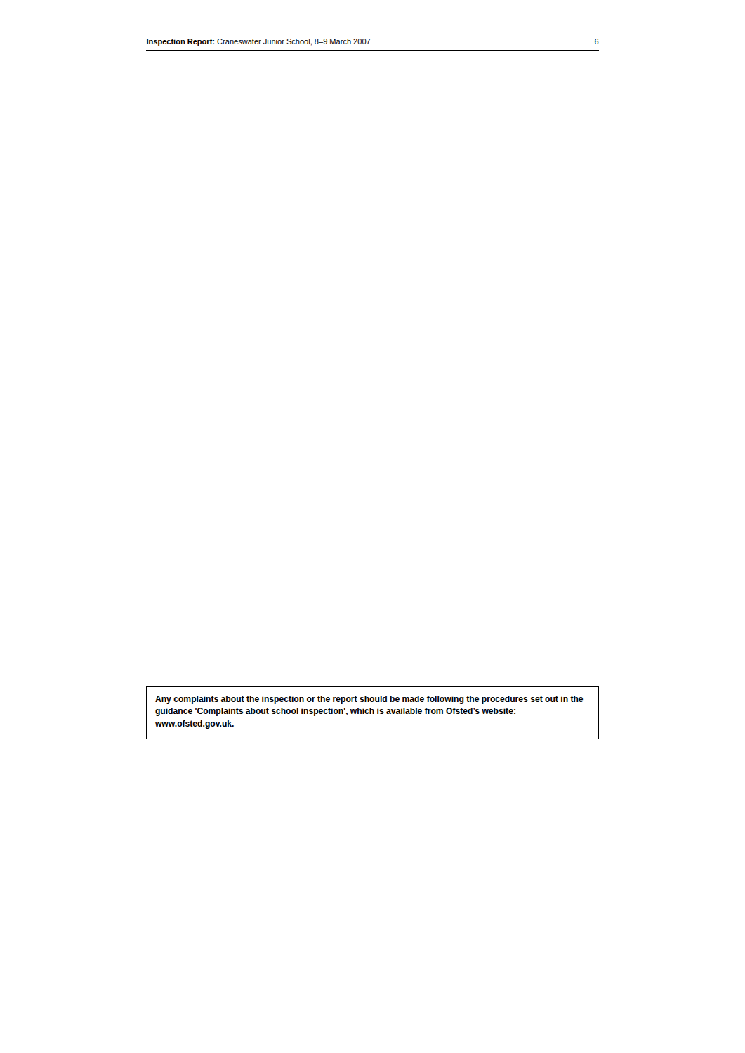Inspection Report: Craneswater Junior School, 8–9 March 2007
6
Any complaints about the inspection or the report should be made following the procedures set out in the guidance 'Complaints about school inspection', which is available from Ofsted’s website: www.ofsted.gov.uk.